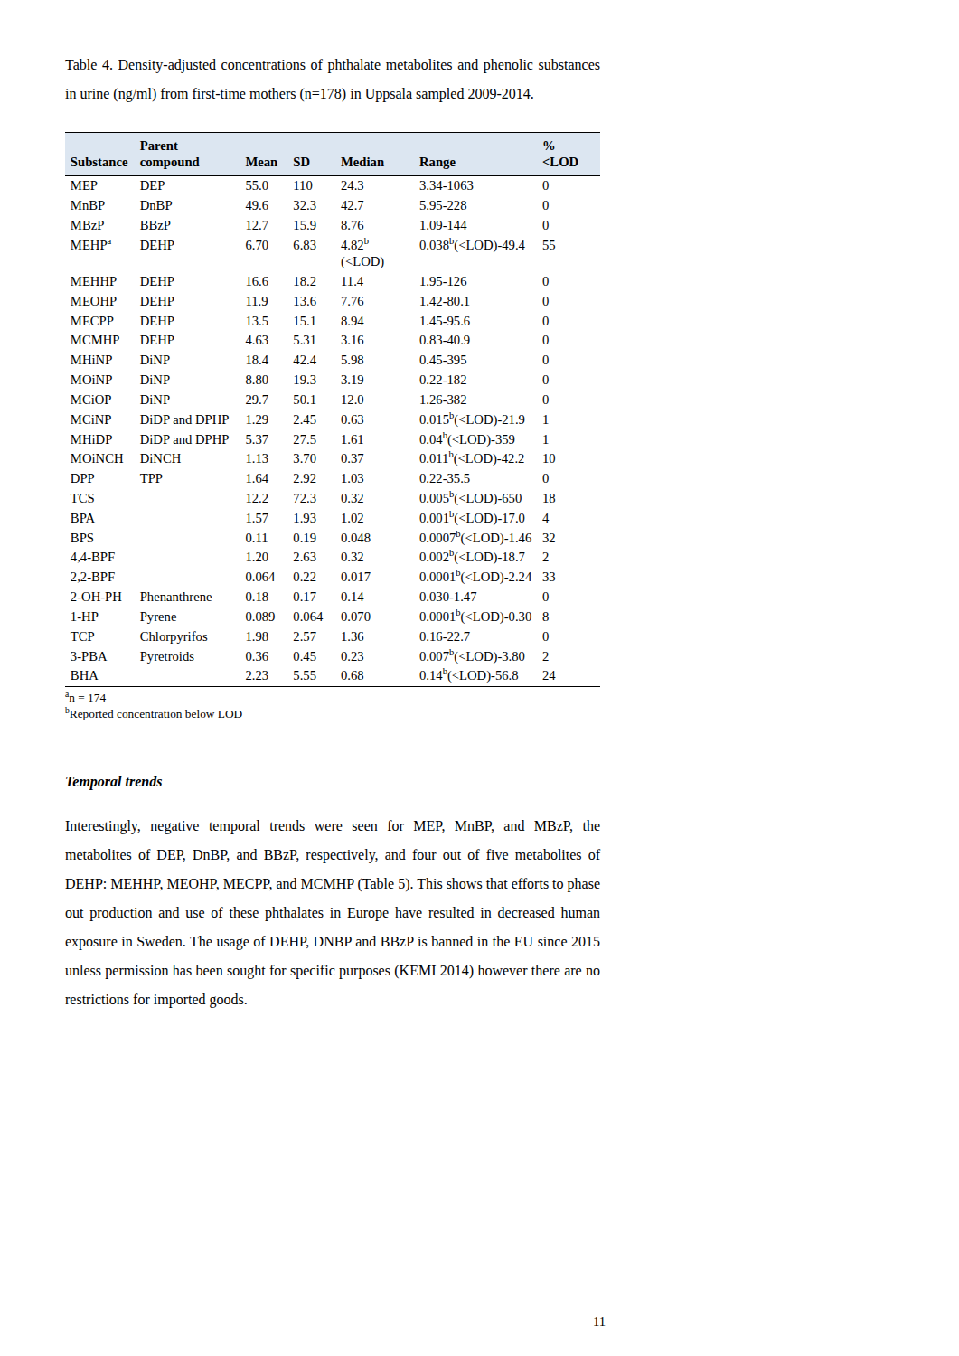Table 4. Density-adjusted concentrations of phthalate metabolites and phenolic substances in urine (ng/ml) from first-time mothers (n=178) in Uppsala sampled 2009-2014.
| Substance | Parent compound | Mean | SD | Median | Range | % <LOD |
| --- | --- | --- | --- | --- | --- | --- |
| MEP | DEP | 55.0 | 110 | 24.3 | 3.34-1063 | 0 |
| MnBP | DnBP | 49.6 | 32.3 | 42.7 | 5.95-228 | 0 |
| MBzP | BBzP | 12.7 | 15.9 | 8.76 | 1.09-144 | 0 |
| MEHP a | DEHP | 6.70 | 6.83 | 4.82 b (<LOD) | 0.038 b (<LOD)-49.4 | 55 |
| MEHHP | DEHP | 16.6 | 18.2 | 11.4 | 1.95-126 | 0 |
| MEOHP | DEHP | 11.9 | 13.6 | 7.76 | 1.42-80.1 | 0 |
| MECPP | DEHP | 13.5 | 15.1 | 8.94 | 1.45-95.6 | 0 |
| MCMHP | DEHP | 4.63 | 5.31 | 3.16 | 0.83-40.9 | 0 |
| MHiNP | DiNP | 18.4 | 42.4 | 5.98 | 0.45-395 | 0 |
| MOiNP | DiNP | 8.80 | 19.3 | 3.19 | 0.22-182 | 0 |
| MCiOP | DiNP | 29.7 | 50.1 | 12.0 | 1.26-382 | 0 |
| MCiNP | DiDP and DPHP | 1.29 | 2.45 | 0.63 | 0.015 b (<LOD)-21.9 | 1 |
| MHiDP | DiDP and DPHP | 5.37 | 27.5 | 1.61 | 0.04 b (<LOD)-359 | 1 |
| MOiNCH | DiNCH | 1.13 | 3.70 | 0.37 | 0.011 b (<LOD)-42.2 | 10 |
| DPP | TPP | 1.64 | 2.92 | 1.03 | 0.22-35.5 | 0 |
| TCS | | 12.2 | 72.3 | 0.32 | 0.005 b (<LOD)-650 | 18 |
| BPA | | 1.57 | 1.93 | 1.02 | 0.001 b (<LOD)-17.0 | 4 |
| BPS | | 0.11 | 0.19 | 0.048 | 0.0007 b (<LOD)-1.46 | 32 |
| 4,4-BPF | | 1.20 | 2.63 | 0.32 | 0.002 b (<LOD)-18.7 | 2 |
| 2,2-BPF | | 0.064 | 0.22 | 0.017 | 0.0001 b (<LOD)-2.24 | 33 |
| 2-OH-PH | Phenanthrene | 0.18 | 0.17 | 0.14 | 0.030-1.47 | 0 |
| 1-HP | Pyrene | 0.089 | 0.064 | 0.070 | 0.0001 b (<LOD)-0.30 | 8 |
| TCP | Chlorpyrifos | 1.98 | 2.57 | 1.36 | 0.16-22.7 | 0 |
| 3-PBA | Pyretroids | 0.36 | 0.45 | 0.23 | 0.007 b (<LOD)-3.80 | 2 |
| BHA | | 2.23 | 5.55 | 0.68 | 0.14 b (<LOD)-56.8 | 24 |
an = 174
bReported concentration below LOD
Temporal trends
Interestingly, negative temporal trends were seen for MEP, MnBP, and MBzP, the metabolites of DEP, DnBP, and BBzP, respectively, and four out of five metabolites of DEHP: MEHHP, MEOHP, MECPP, and MCMHP (Table 5). This shows that efforts to phase out production and use of these phthalates in Europe have resulted in decreased human exposure in Sweden. The usage of DEHP, DNBP and BBzP is banned in the EU since 2015 unless permission has been sought for specific purposes (KEMI 2014) however there are no restrictions for imported goods.
11